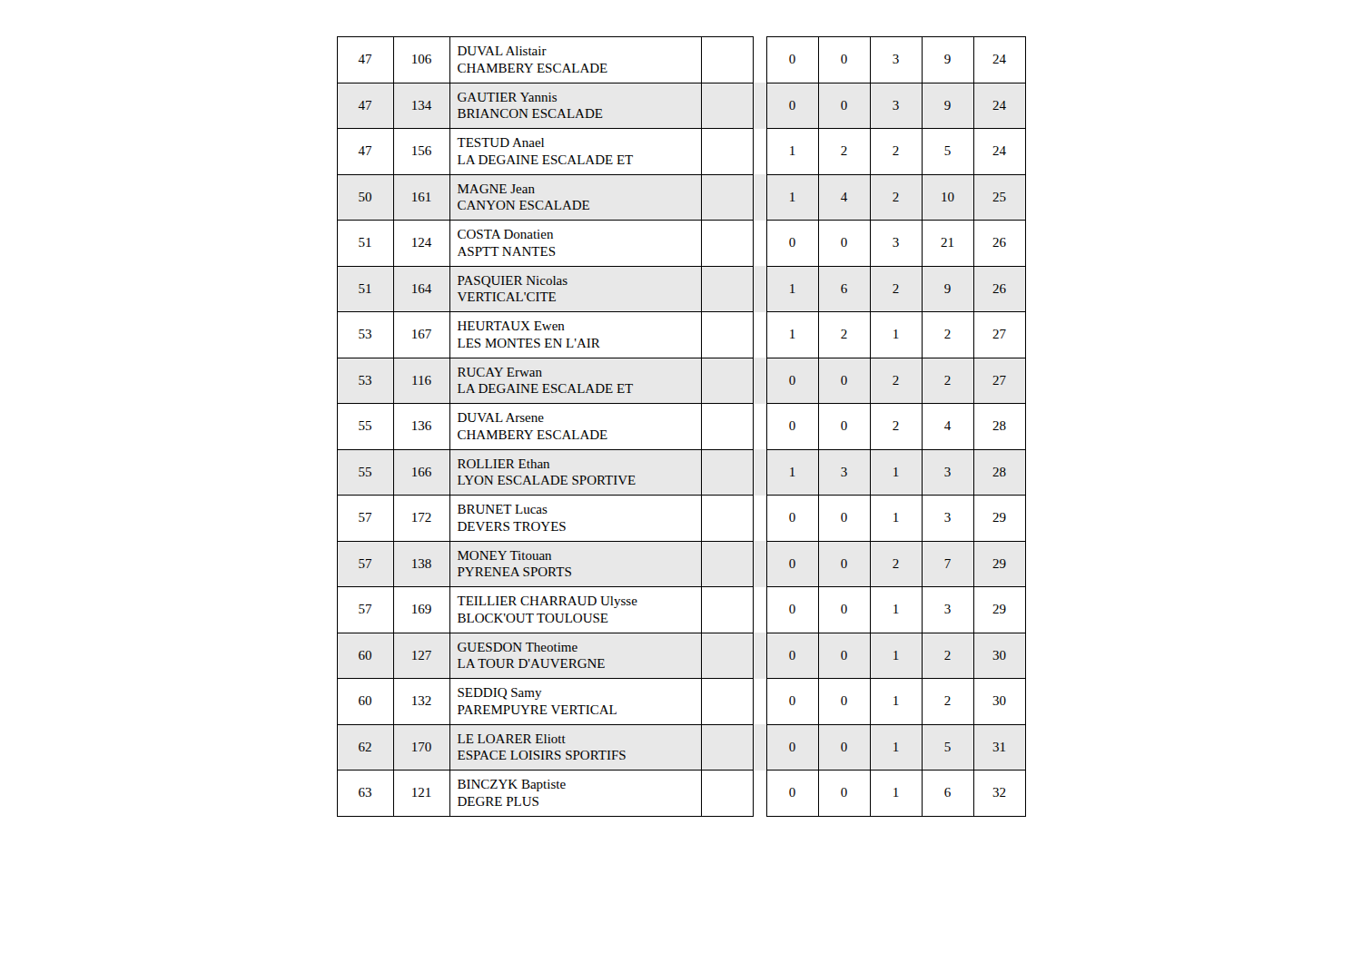| 47 | 106 | DUVAL Alistair CHAMBERY ESCALADE | | | 0 | 0 | 3 | 9 | 24 |
| 47 | 134 | GAUTIER Yannis BRIANCON ESCALADE | | | 0 | 0 | 3 | 9 | 24 |
| 47 | 156 | TESTUD Anael LA DEGAINE ESCALADE ET | | | 1 | 2 | 2 | 5 | 24 |
| 50 | 161 | MAGNE Jean CANYON ESCALADE | | | 1 | 4 | 2 | 10 | 25 |
| 51 | 124 | COSTA Donatien ASPTT NANTES | | | 0 | 0 | 3 | 21 | 26 |
| 51 | 164 | PASQUIER Nicolas VERTICAL'CITE | | | 1 | 6 | 2 | 9 | 26 |
| 53 | 167 | HEURTAUX Ewen LES MONTES EN L'AIR | | | 1 | 2 | 1 | 2 | 27 |
| 53 | 116 | RUCAY Erwan LA DEGAINE ESCALADE ET | | | 0 | 0 | 2 | 2 | 27 |
| 55 | 136 | DUVAL Arsene CHAMBERY ESCALADE | | | 0 | 0 | 2 | 4 | 28 |
| 55 | 166 | ROLLIER Ethan LYON ESCALADE SPORTIVE | | | 1 | 3 | 1 | 3 | 28 |
| 57 | 172 | BRUNET Lucas DEVERS TROYES | | | 0 | 0 | 1 | 3 | 29 |
| 57 | 138 | MONEY Titouan PYRENEA SPORTS | | | 0 | 0 | 2 | 7 | 29 |
| 57 | 169 | TEILLIER CHARRAUD Ulysse BLOCK'OUT TOULOUSE | | | 0 | 0 | 1 | 3 | 29 |
| 60 | 127 | GUESDON Theotime LA TOUR D'AUVERGNE | | | 0 | 0 | 1 | 2 | 30 |
| 60 | 132 | SEDDIQ Samy PAREMPUYRE VERTICAL | | | 0 | 0 | 1 | 2 | 30 |
| 62 | 170 | LE LOARER Eliott ESPACE LOISIRS SPORTIFS | | | 0 | 0 | 1 | 5 | 31 |
| 63 | 121 | BINCZYK Baptiste DEGRE PLUS | | | 0 | 0 | 1 | 6 | 32 |